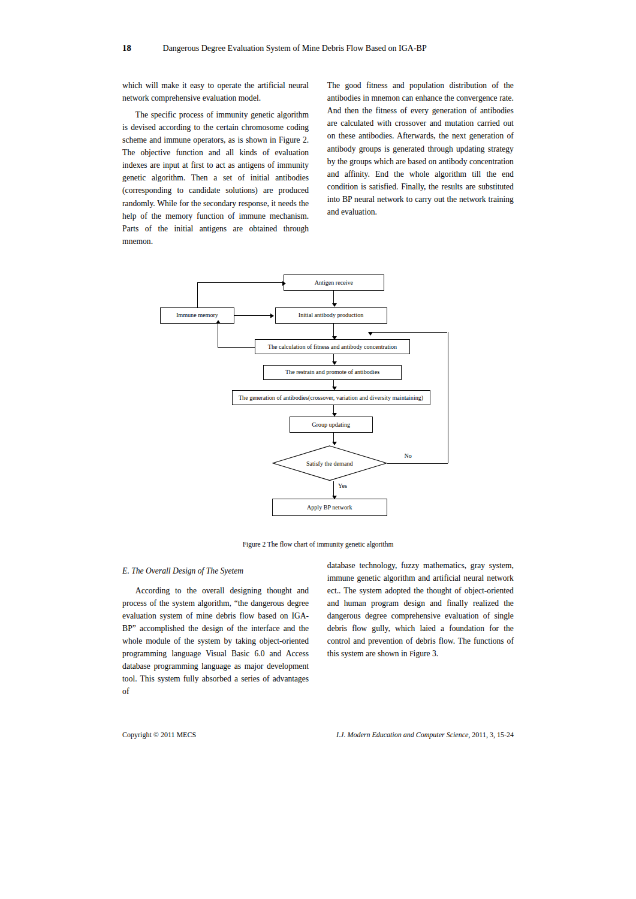18
Dangerous Degree Evaluation System of Mine Debris Flow Based on IGA-BP
which will make it easy to operate the artificial neural network comprehensive evaluation model.
The specific process of immunity genetic algorithm is devised according to the certain chromosome coding scheme and immune operators, as is shown in Figure 2. The objective function and all kinds of evaluation indexes are input at first to act as antigens of immunity genetic algorithm. Then a set of initial antibodies (corresponding to candidate solutions) are produced randomly. While for the secondary response, it needs the help of the memory function of immune mechanism. Parts of the initial antigens are obtained through mnemon.
The good fitness and population distribution of the antibodies in mnemon can enhance the convergence rate. And then the fitness of every generation of antibodies are calculated with crossover and mutation carried out on these antibodies. Afterwards, the next generation of antibody groups is generated through updating strategy by the groups which are based on antibody concentration and affinity. End the whole algorithm till the end condition is satisfied. Finally, the results are substituted into BP neural network to carry out the network training and evaluation.
Antigen receive
Immune memory
Initial antibody production
The calculation of fitness and antibody concentration
The restrain and promote of antibodies
The generation of antibodies(crossover, variation and diversity maintaining)
Group updating
Satisfy the demand
Apply BP network
Yes
No
Figure 2 The flow chart of immunity genetic algorithm
E. The Overall Design of The Syetem
According to the overall designing thought and process of the system algorithm, “the dangerous degree evaluation system of mine debris flow based on IGA-BP” accomplished the design of the interface and the whole module of the system by taking object-oriented programming language Visual Basic 6.0 and Access database programming language as major development tool. This system fully absorbed a series of advantages of
database technology, fuzzy mathematics, gray system, immune genetic algorithm and artificial neural network ect.. The system adopted the thought of object-oriented and human program design and finally realized the dangerous degree comprehensive evaluation of single debris flow gully, which laied a foundation for the control and prevention of debris flow. The functions of this system are shown in Figure 3.
Copyright © 2011 MECS
I.J. Modern Education and Computer Science, 2011, 3, 15-24